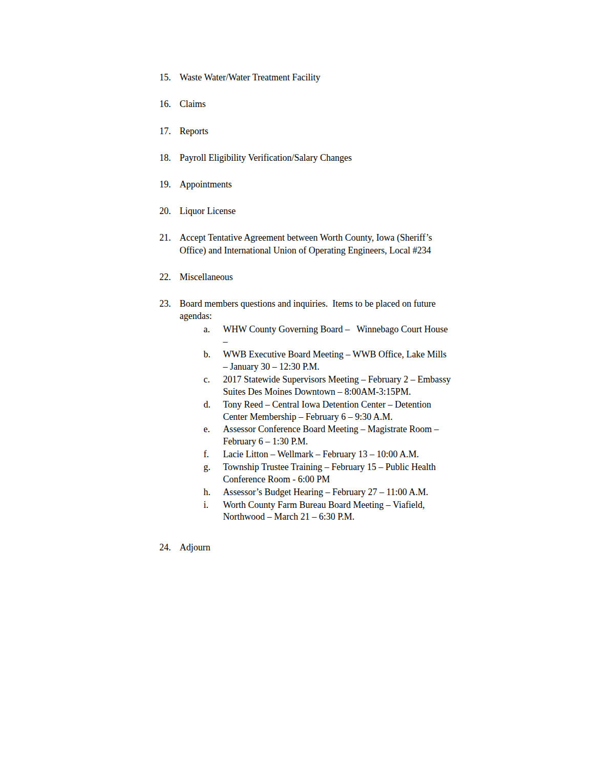15. Waste Water/Water Treatment Facility
16. Claims
17. Reports
18. Payroll Eligibility Verification/Salary Changes
19. Appointments
20. Liquor License
21. Accept Tentative Agreement between Worth County, Iowa (Sheriff’s Office) and International Union of Operating Engineers, Local #234
22. Miscellaneous
23. Board members questions and inquiries. Items to be placed on future agendas:
a. WHW County Governing Board – Winnebago Court House –
b. WWB Executive Board Meeting – WWB Office, Lake Mills – January 30 – 12:30 P.M.
c. 2017 Statewide Supervisors Meeting – February 2 – Embassy Suites Des Moines Downtown – 8:00AM-3:15PM.
d. Tony Reed – Central Iowa Detention Center – Detention Center Membership – February 6 – 9:30 A.M.
e. Assessor Conference Board Meeting – Magistrate Room – February 6 – 1:30 P.M.
f. Lacie Litton – Wellmark – February 13 – 10:00 A.M.
g. Township Trustee Training – February 15 – Public Health Conference Room - 6:00 PM
h. Assessor’s Budget Hearing – February 27 – 11:00 A.M.
i. Worth County Farm Bureau Board Meeting – Viafield, Northwood – March 21 – 6:30 P.M.
24. Adjourn